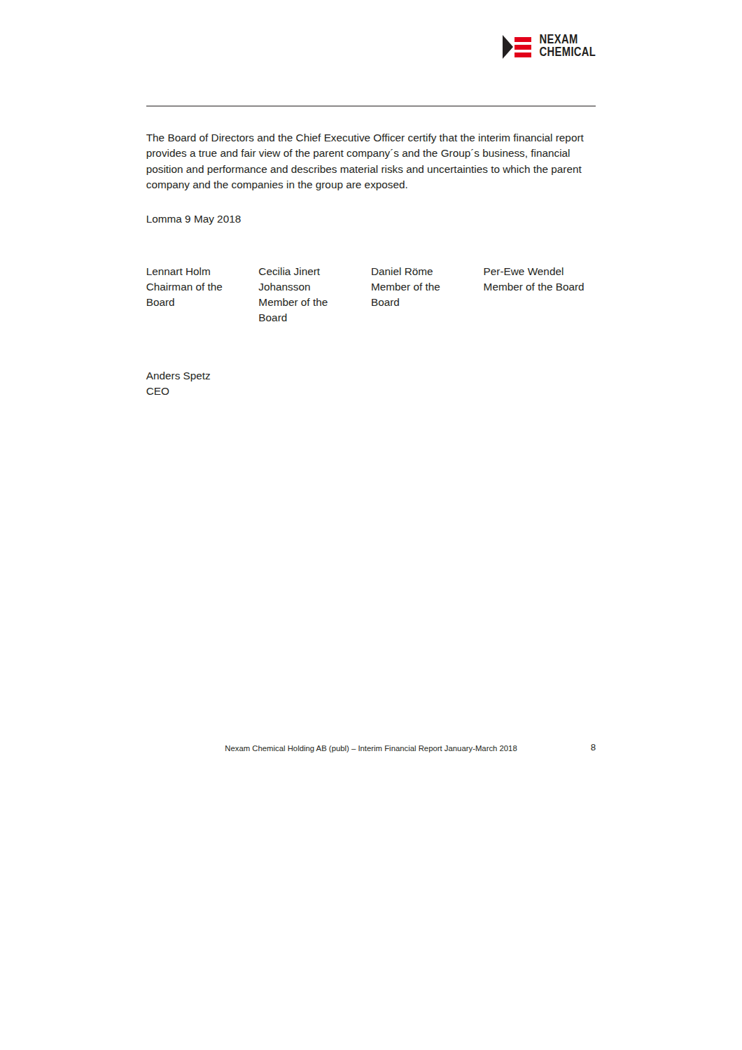Nexam Chemical
The Board of Directors and the Chief Executive Officer certify that the interim financial report provides a true and fair view of the parent company´s and the Group´s business, financial position and performance and describes material risks and uncertainties to which the parent company and the companies in the group are exposed.
Lomma 9 May 2018
| Lennart Holm Chairman of the Board | Cecilia Jinert Johansson Member of the Board | Daniel Röme Member of the Board | Per-Ewe Wendel Member of the Board |
Anders Spetz CEO
Nexam Chemical Holding AB (publ) – Interim Financial Report January-March 2018
8